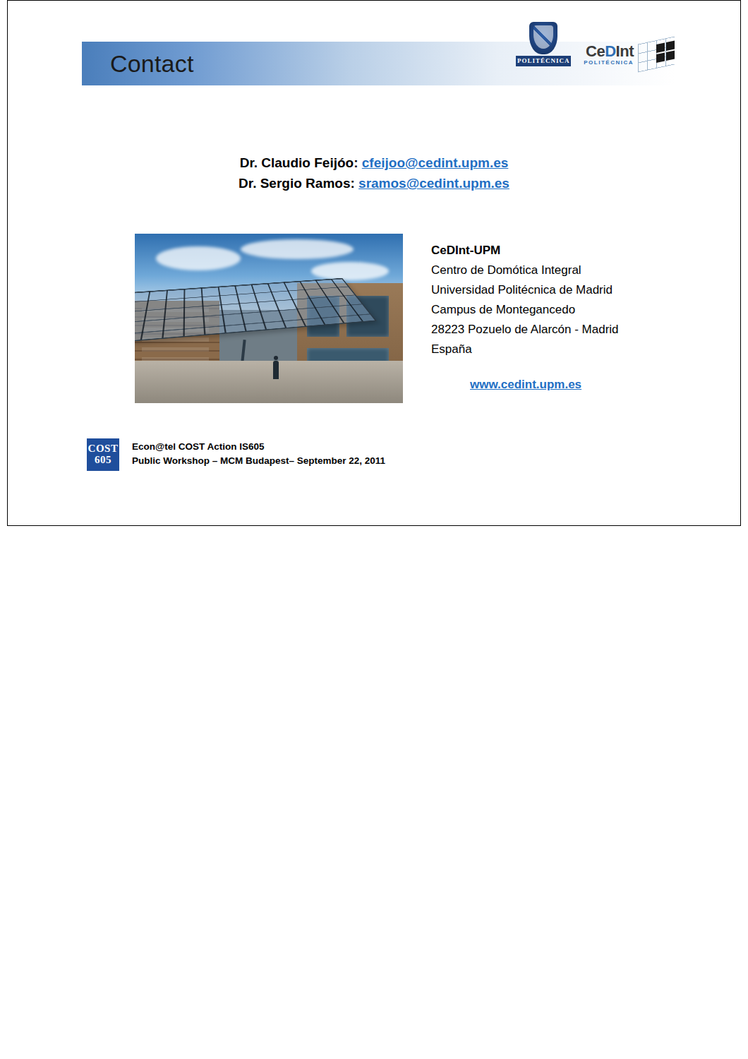Contact
POLITÉCNICA
CeDInt
POLITÉCNICA
Dr. Claudio Feijóo: cfeijoo@cedint.upm.es
Dr. Sergio Ramos: sramos@cedint.upm.es
CeDInt-UPM
Centro de Domótica Integral
Universidad Politécnica de Madrid
Campus de Montegancedo
28223 Pozuelo de Alarcón - Madrid
España
www.cedint.upm.es
COST 605
Econ@tel COST Action IS605
Public Workshop – MCM Budapest– September 22, 2011